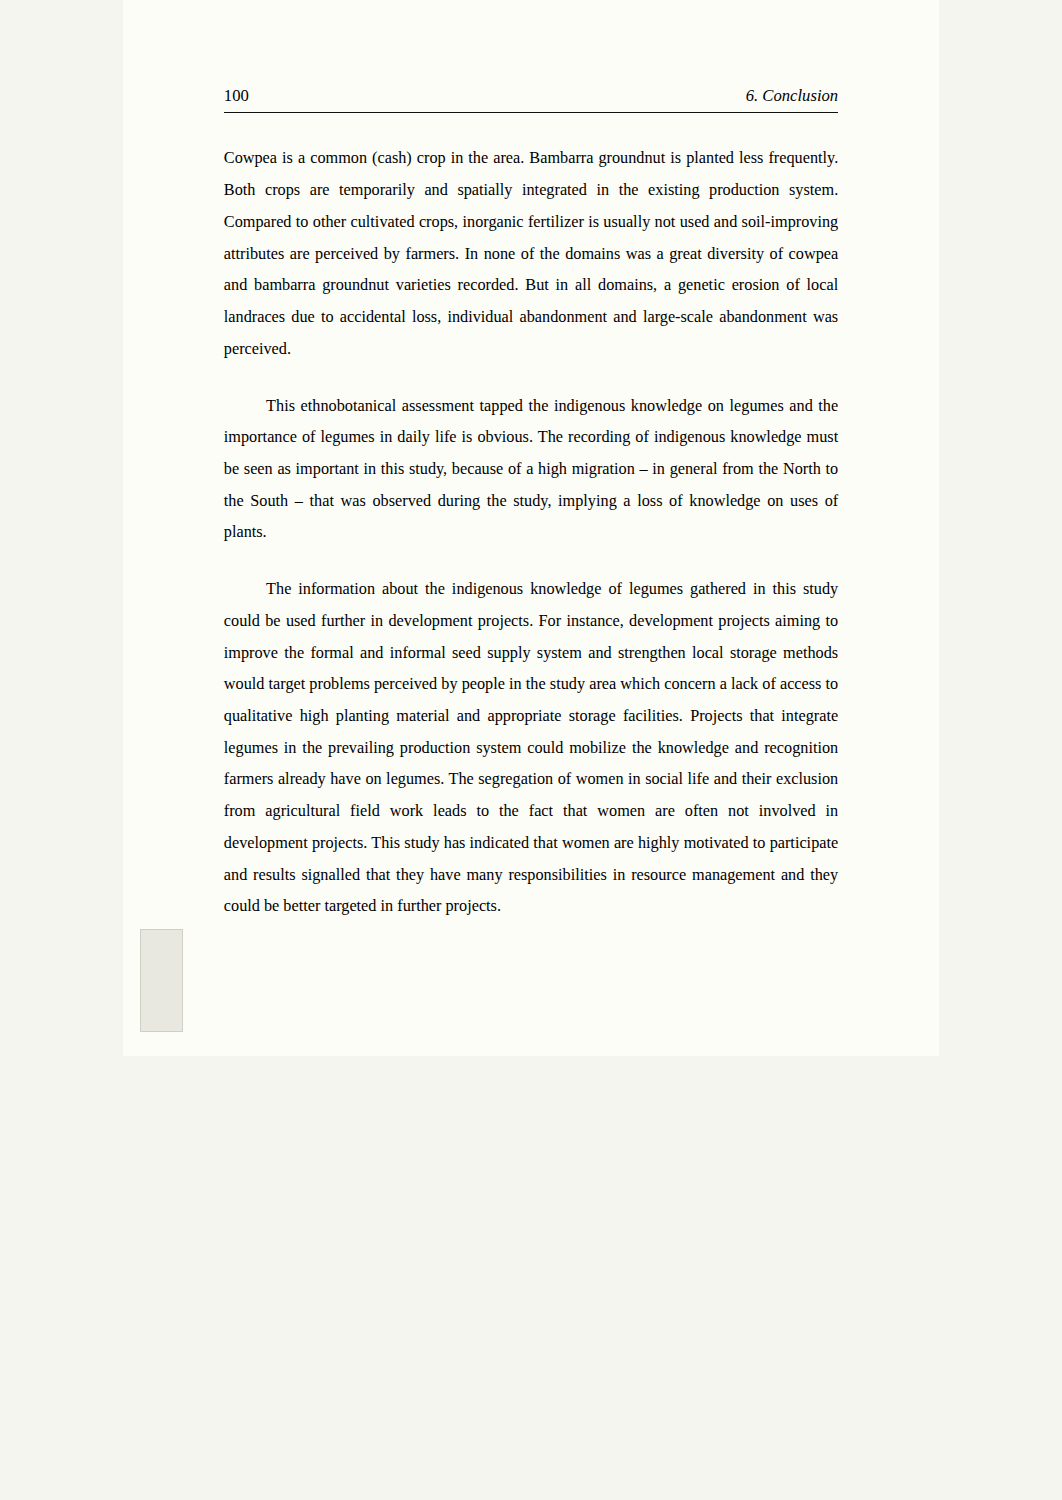100 6. Conclusion
Cowpea is a common (cash) crop in the area. Bambarra groundnut is planted less frequently. Both crops are temporarily and spatially integrated in the existing production system. Compared to other cultivated crops, inorganic fertilizer is usually not used and soil-improving attributes are perceived by farmers. In none of the domains was a great diversity of cowpea and bambarra groundnut varieties recorded. But in all domains, a genetic erosion of local landraces due to accidental loss, individual abandonment and large-scale abandonment was perceived.
This ethnobotanical assessment tapped the indigenous knowledge on legumes and the importance of legumes in daily life is obvious. The recording of indigenous knowledge must be seen as important in this study, because of a high migration – in general from the North to the South – that was observed during the study, implying a loss of knowledge on uses of plants.
The information about the indigenous knowledge of legumes gathered in this study could be used further in development projects. For instance, development projects aiming to improve the formal and informal seed supply system and strengthen local storage methods would target problems perceived by people in the study area which concern a lack of access to qualitative high planting material and appropriate storage facilities. Projects that integrate legumes in the prevailing production system could mobilize the knowledge and recognition farmers already have on legumes. The segregation of women in social life and their exclusion from agricultural field work leads to the fact that women are often not involved in development projects. This study has indicated that women are highly motivated to participate and results signalled that they have many responsibilities in resource management and they could be better targeted in further projects.